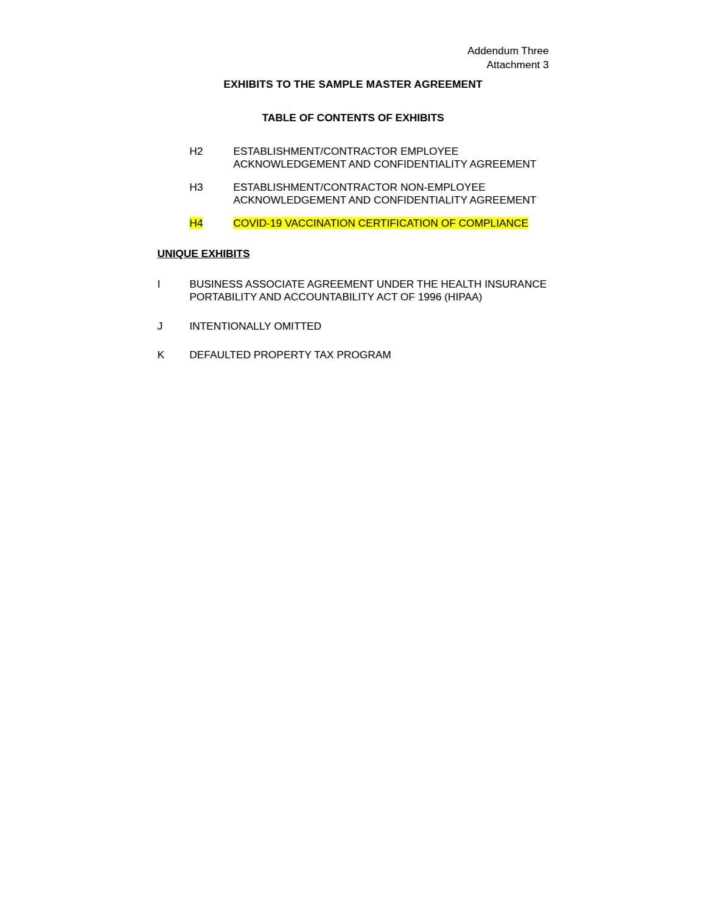Addendum Three
Attachment 3
EXHIBITS TO THE SAMPLE MASTER AGREEMENT
TABLE OF CONTENTS OF EXHIBITS
H2 ESTABLISHMENT/CONTRACTOR EMPLOYEE ACKNOWLEDGEMENT AND CONFIDENTIALITY AGREEMENT
H3 ESTABLISHMENT/CONTRACTOR NON-EMPLOYEE ACKNOWLEDGEMENT AND CONFIDENTIALITY AGREEMENT
H4 COVID-19 VACCINATION CERTIFICATION OF COMPLIANCE
UNIQUE EXHIBITS
I BUSINESS ASSOCIATE AGREEMENT UNDER THE HEALTH INSURANCE PORTABILITY AND ACCOUNTABILITY ACT OF 1996 (HIPAA)
J INTENTIONALLY OMITTED
K DEFAULTED PROPERTY TAX PROGRAM